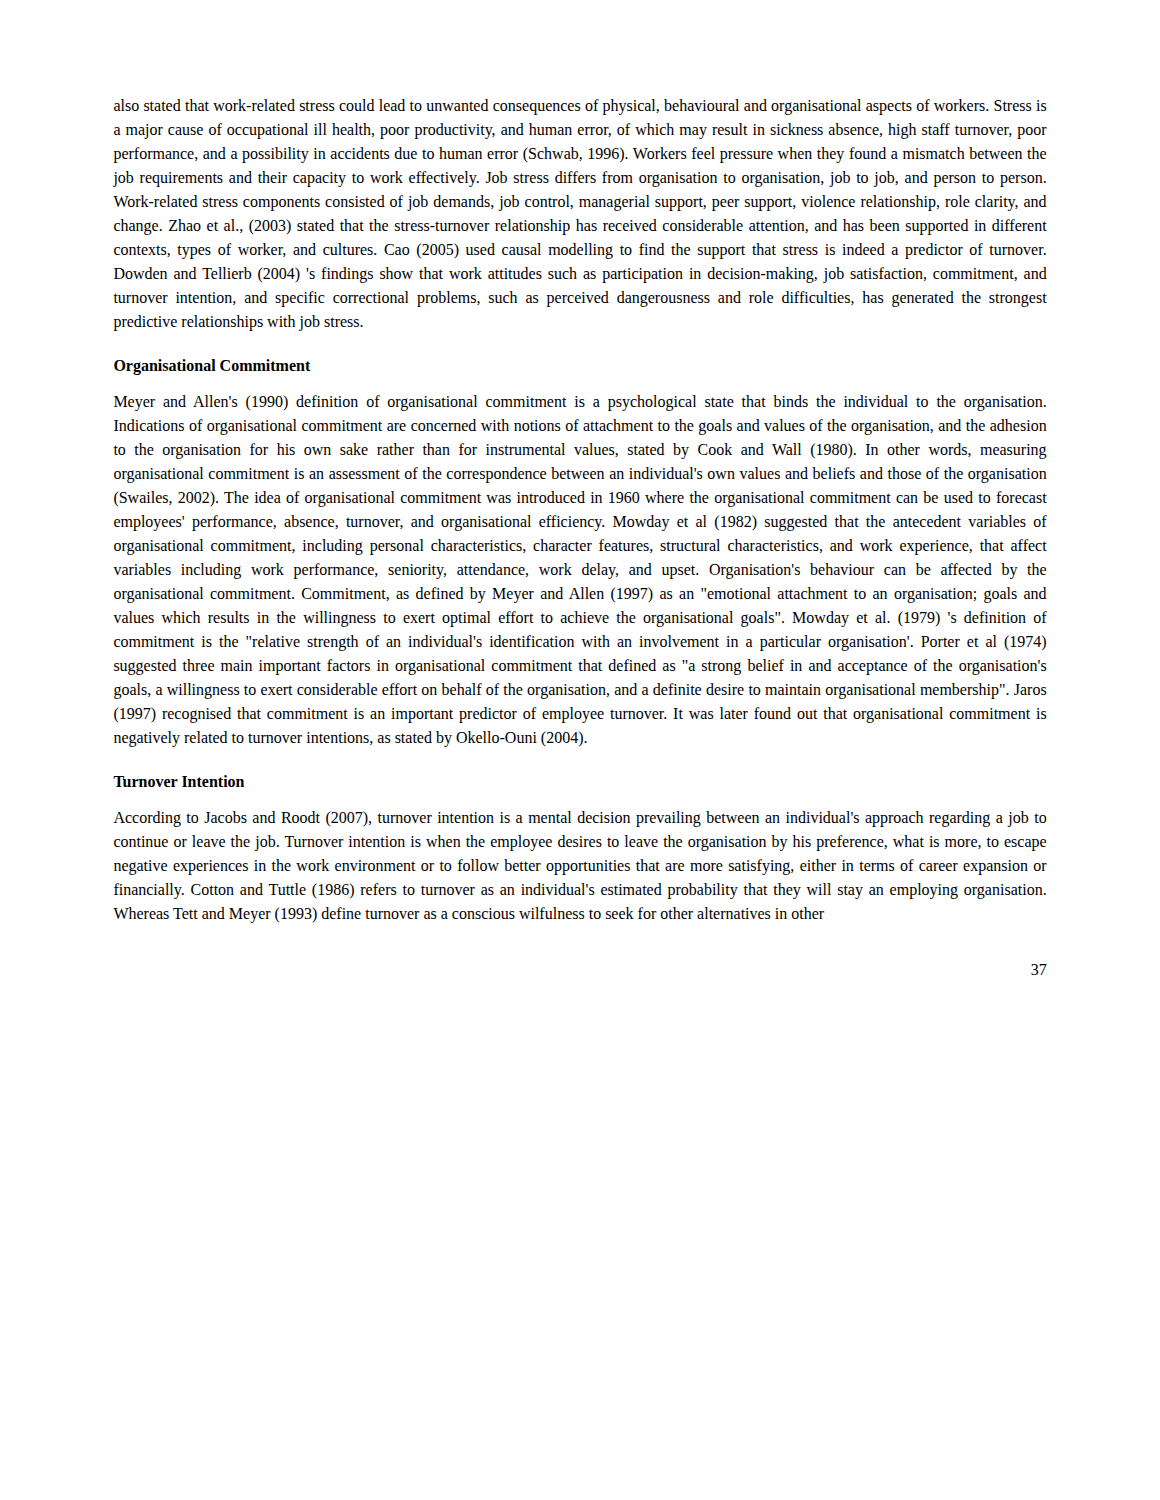also stated that work-related stress could lead to unwanted consequences of physical, behavioural and organisational aspects of workers. Stress is a major cause of occupational ill health, poor productivity, and human error, of which may result in sickness absence, high staff turnover, poor performance, and a possibility in accidents due to human error (Schwab, 1996). Workers feel pressure when they found a mismatch between the job requirements and their capacity to work effectively. Job stress differs from organisation to organisation, job to job, and person to person. Work-related stress components consisted of job demands, job control, managerial support, peer support, violence relationship, role clarity, and change. Zhao et al., (2003) stated that the stress-turnover relationship has received considerable attention, and has been supported in different contexts, types of worker, and cultures. Cao (2005) used causal modelling to find the support that stress is indeed a predictor of turnover. Dowden and Tellierb (2004) 's findings show that work attitudes such as participation in decision-making, job satisfaction, commitment, and turnover intention, and specific correctional problems, such as perceived dangerousness and role difficulties, has generated the strongest predictive relationships with job stress.
Organisational Commitment
Meyer and Allen's (1990) definition of organisational commitment is a psychological state that binds the individual to the organisation. Indications of organisational commitment are concerned with notions of attachment to the goals and values of the organisation, and the adhesion to the organisation for his own sake rather than for instrumental values, stated by Cook and Wall (1980). In other words, measuring organisational commitment is an assessment of the correspondence between an individual's own values and beliefs and those of the organisation (Swailes, 2002). The idea of organisational commitment was introduced in 1960 where the organisational commitment can be used to forecast employees' performance, absence, turnover, and organisational efficiency. Mowday et al (1982) suggested that the antecedent variables of organisational commitment, including personal characteristics, character features, structural characteristics, and work experience, that affect variables including work performance, seniority, attendance, work delay, and upset. Organisation's behaviour can be affected by the organisational commitment. Commitment, as defined by Meyer and Allen (1997) as an "emotional attachment to an organisation; goals and values which results in the willingness to exert optimal effort to achieve the organisational goals". Mowday et al. (1979) 's definition of commitment is the "relative strength of an individual's identification with an involvement in a particular organisation'. Porter et al (1974) suggested three main important factors in organisational commitment that defined as "a strong belief in and acceptance of the organisation's goals, a willingness to exert considerable effort on behalf of the organisation, and a definite desire to maintain organisational membership". Jaros (1997) recognised that commitment is an important predictor of employee turnover. It was later found out that organisational commitment is negatively related to turnover intentions, as stated by Okello-Ouni (2004).
Turnover Intention
According to Jacobs and Roodt (2007), turnover intention is a mental decision prevailing between an individual's approach regarding a job to continue or leave the job. Turnover intention is when the employee desires to leave the organisation by his preference, what is more, to escape negative experiences in the work environment or to follow better opportunities that are more satisfying, either in terms of career expansion or financially. Cotton and Tuttle (1986) refers to turnover as an individual's estimated probability that they will stay an employing organisation. Whereas Tett and Meyer (1993) define turnover as a conscious wilfulness to seek for other alternatives in other
37